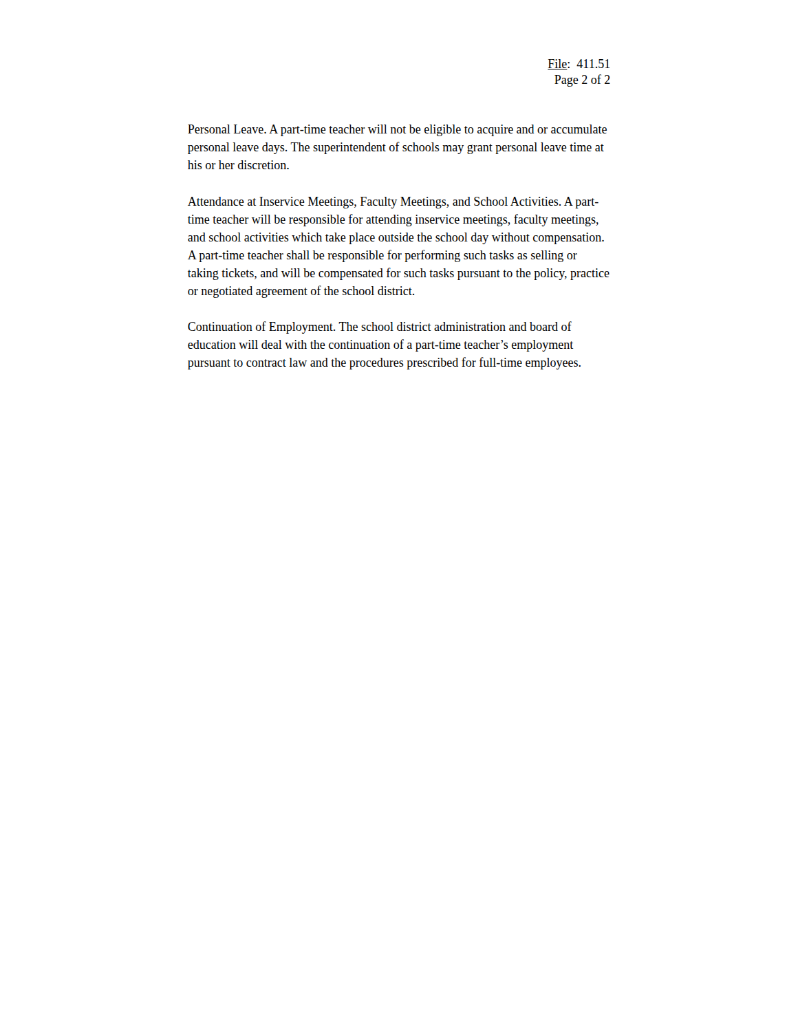File: 411.51 Page 2 of 2
Personal Leave. A part-time teacher will not be eligible to acquire and or accumulate personal leave days. The superintendent of schools may grant personal leave time at his or her discretion.
Attendance at Inservice Meetings, Faculty Meetings, and School Activities. A part-time teacher will be responsible for attending inservice meetings, faculty meetings, and school activities which take place outside the school day without compensation. A part-time teacher shall be responsible for performing such tasks as selling or taking tickets, and will be compensated for such tasks pursuant to the policy, practice or negotiated agreement of the school district.
Continuation of Employment. The school district administration and board of education will deal with the continuation of a part-time teacher’s employment pursuant to contract law and the procedures prescribed for full-time employees.